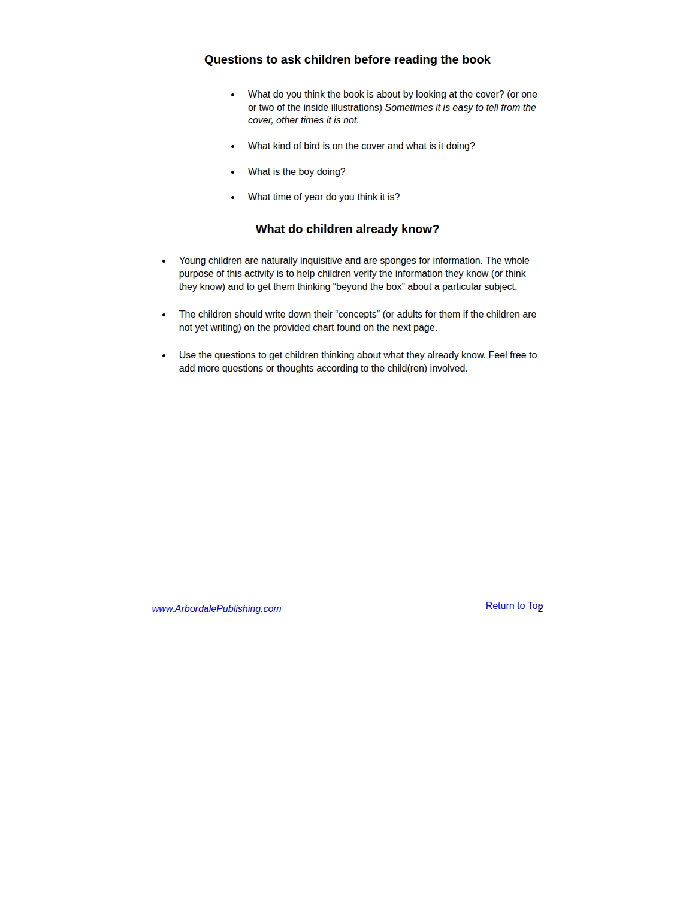Questions to ask children before reading the book
What do you think the book is about by looking at the cover? (or one or two of the inside illustrations) Sometimes it is easy to tell from the cover, other times it is not.
What kind of bird is on the cover and what is it doing?
What is the boy doing?
What time of year do you think it is?
What do children already know?
Young children are naturally inquisitive and are sponges for information. The whole purpose of this activity is to help children verify the information they know (or think they know) and to get them thinking “beyond the box” about a particular subject.
The children should write down their “concepts” (or adults for them if the children are not yet writing) on the provided chart found on the next page.
Use the questions to get children thinking about what they already know. Feel free to add more questions or thoughts according to the child(ren) involved.
Return to Top
www.ArbordalePublishing.com 2